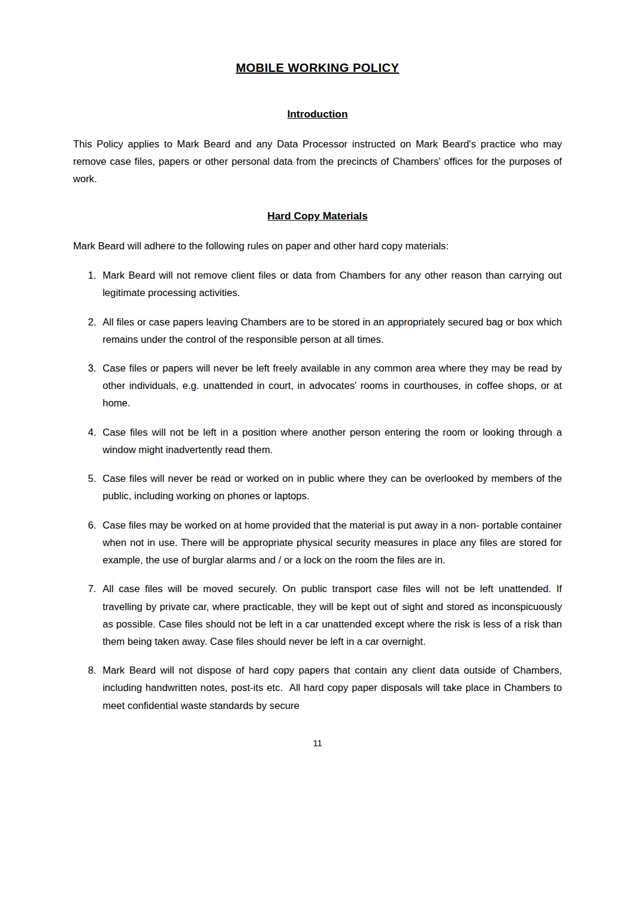MOBILE WORKING POLICY
Introduction
This Policy applies to Mark Beard and any Data Processor instructed on Mark Beard's practice who may remove case files, papers or other personal data from the precincts of Chambers' offices for the purposes of work.
Hard Copy Materials
Mark Beard will adhere to the following rules on paper and other hard copy materials:
Mark Beard will not remove client files or data from Chambers for any other reason than carrying out legitimate processing activities.
All files or case papers leaving Chambers are to be stored in an appropriately secured bag or box which remains under the control of the responsible person at all times.
Case files or papers will never be left freely available in any common area where they may be read by other individuals, e.g. unattended in court, in advocates' rooms in courthouses, in coffee shops, or at home.
Case files will not be left in a position where another person entering the room or looking through a window might inadvertently read them.
Case files will never be read or worked on in public where they can be overlooked by members of the public, including working on phones or laptops.
Case files may be worked on at home provided that the material is put away in a non- portable container when not in use. There will be appropriate physical security measures in place any files are stored for example, the use of burglar alarms and / or a lock on the room the files are in.
All case files will be moved securely. On public transport case files will not be left unattended. If travelling by private car, where practicable, they will be kept out of sight and stored as inconspicuously as possible. Case files should not be left in a car unattended except where the risk is less of a risk than them being taken away. Case files should never be left in a car overnight.
Mark Beard will not dispose of hard copy papers that contain any client data outside of Chambers, including handwritten notes, post-its etc. All hard copy paper disposals will take place in Chambers to meet confidential waste standards by secure
11